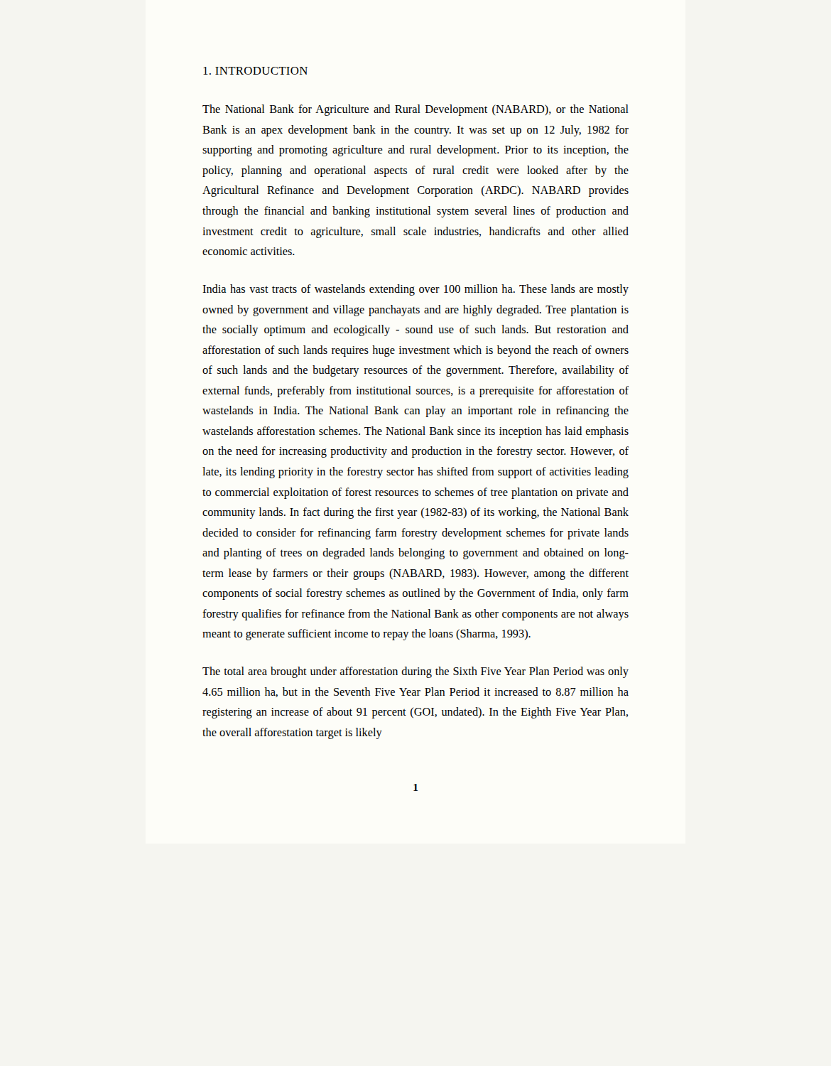1. INTRODUCTION
The National Bank for Agriculture and Rural Development (NABARD), or the National Bank is an apex development bank in the country. It was set up on 12 July, 1982 for supporting and promoting agriculture and rural development. Prior to its inception, the policy, planning and operational aspects of rural credit were looked after by the Agricultural Refinance and Development Corporation (ARDC). NABARD provides through the financial and banking institutional system several lines of production and investment credit to agriculture, small scale industries, handicrafts and other allied economic activities.
India has vast tracts of wastelands extending over 100 million ha. These lands are mostly owned by government and village panchayats and are highly degraded. Tree plantation is the socially optimum and ecologically - sound use of such lands. But restoration and afforestation of such lands requires huge investment which is beyond the reach of owners of such lands and the budgetary resources of the government. Therefore, availability of external funds, preferably from institutional sources, is a prerequisite for afforestation of wastelands in India. The National Bank can play an important role in refinancing the wastelands afforestation schemes. The National Bank since its inception has laid emphasis on the need for increasing productivity and production in the forestry sector. However, of late, its lending priority in the forestry sector has shifted from support of activities leading to commercial exploitation of forest resources to schemes of tree plantation on private and community lands. In fact during the first year (1982-83) of its working, the National Bank decided to consider for refinancing farm forestry development schemes for private lands and planting of trees on degraded lands belonging to government and obtained on long-term lease by farmers or their groups (NABARD, 1983). However, among the different components of social forestry schemes as outlined by the Government of India, only farm forestry qualifies for refinance from the National Bank as other components are not always meant to generate sufficient income to repay the loans (Sharma, 1993).
The total area brought under afforestation during the Sixth Five Year Plan Period was only 4.65 million ha, but in the Seventh Five Year Plan Period it increased to 8.87 million ha registering an increase of about 91 percent (GOI, undated). In the Eighth Five Year Plan, the overall afforestation target is likely
1